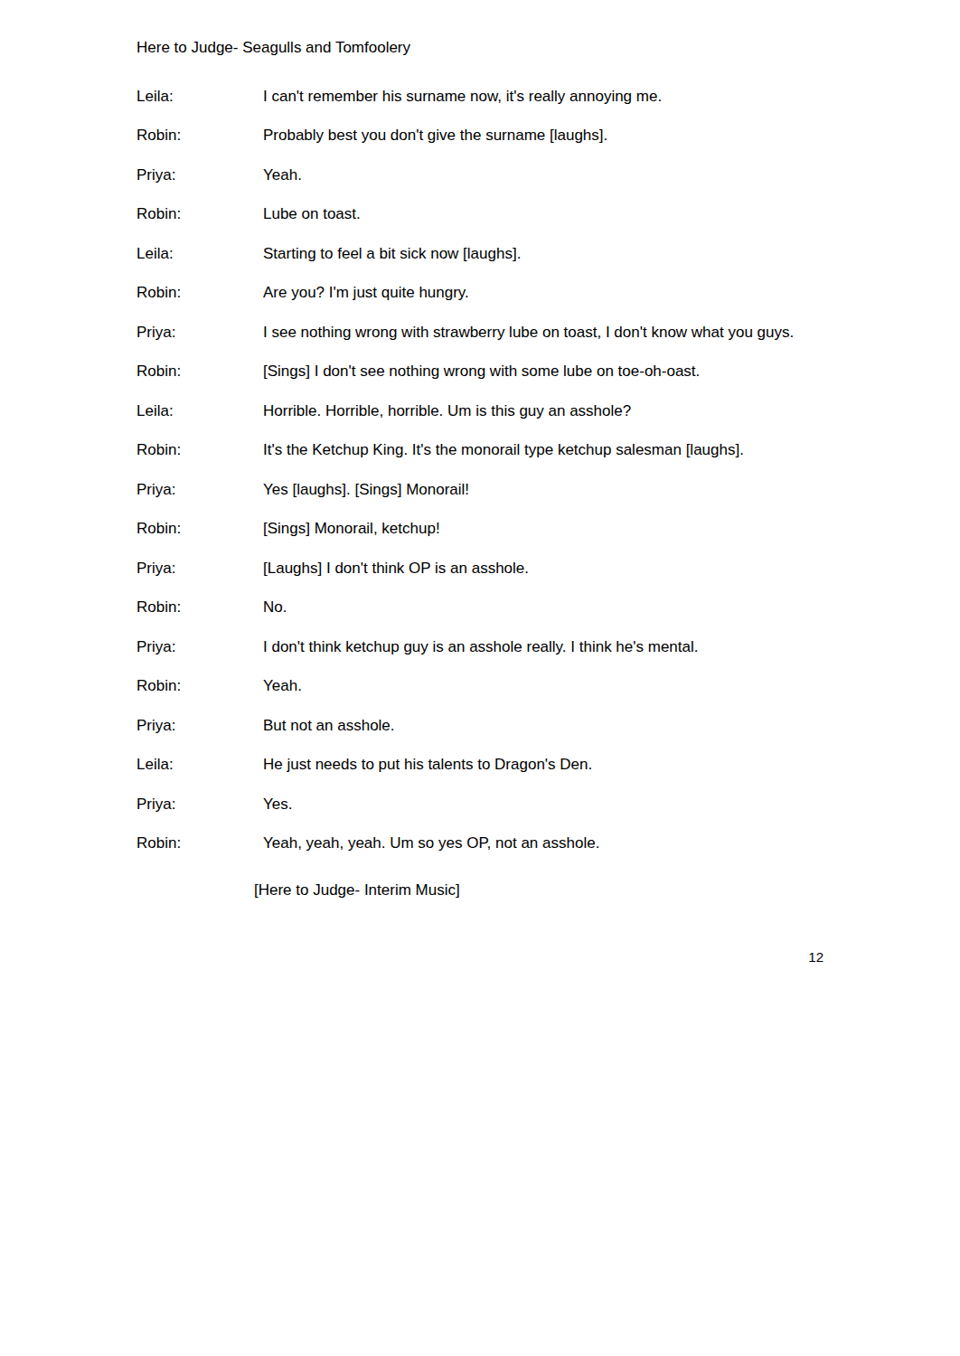Here to Judge- Seagulls and Tomfoolery
Leila:
I can't remember his surname now, it's really annoying me.
Robin:
Probably best you don't give the surname [laughs].
Priya:
Yeah.
Robin:
Lube on toast.
Leila:
Starting to feel a bit sick now [laughs].
Robin:
Are you? I'm just quite hungry.
Priya:
I see nothing wrong with strawberry lube on toast, I don't know what you guys.
Robin:
[Sings] I don't see nothing wrong with some lube on toe-oh-oast.
Leila:
Horrible. Horrible, horrible. Um is this guy an asshole?
Robin:
It's the Ketchup King. It's the monorail type ketchup salesman [laughs].
Priya:
Yes [laughs]. [Sings] Monorail!
Robin:
[Sings] Monorail, ketchup!
Priya:
[Laughs] I don't think OP is an asshole.
Robin:
No.
Priya:
I don't think ketchup guy is an asshole really. I think he's mental.
Robin:
Yeah.
Priya:
But not an asshole.
Leila:
He just needs to put his talents to Dragon's Den.
Priya:
Yes.
Robin:
Yeah, yeah, yeah. Um so yes OP, not an asshole.
[Here to Judge- Interim Music]
12